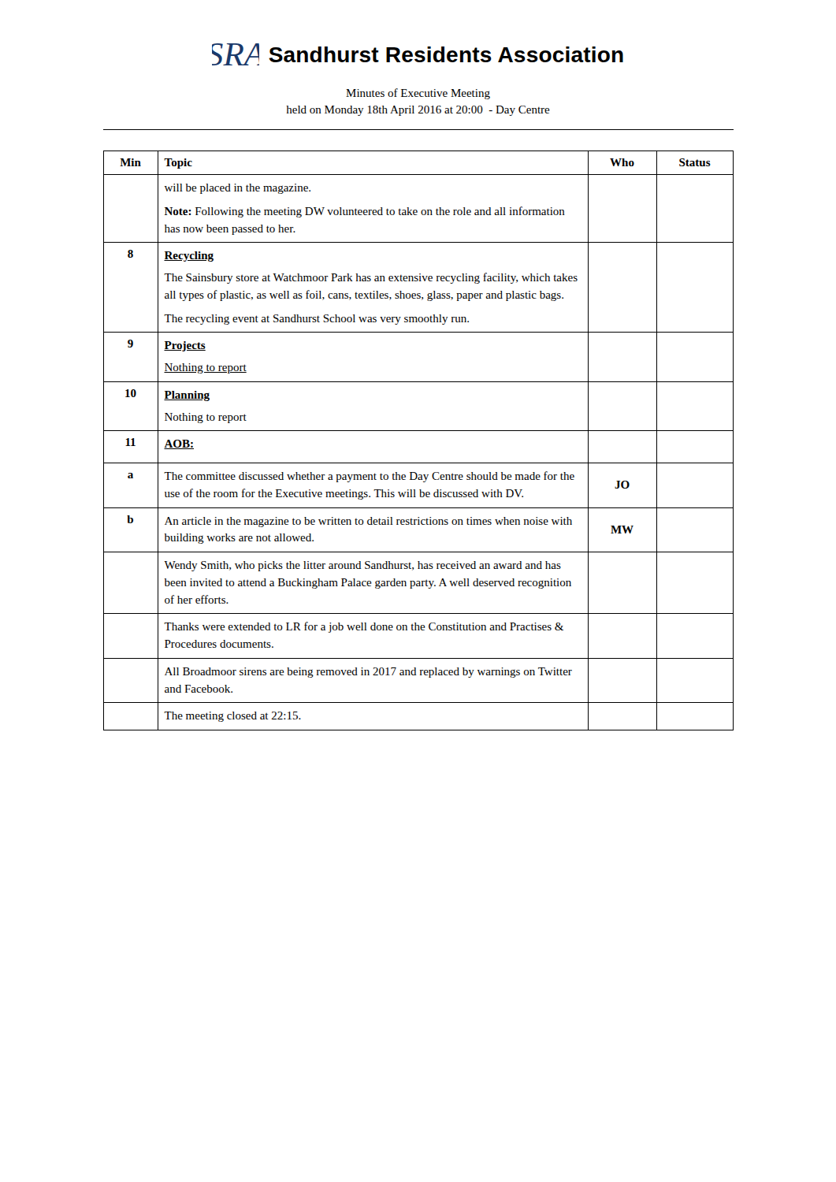SRA
Sandhurst Residents Association
Minutes of Executive Meeting
held on Monday 18th April 2016 at 20:00 - Day Centre
| Min | Topic | Who | Status |
| --- | --- | --- | --- |
| | will be placed in the magazine. Note: Following the meeting DW volunteered to take on the role and all information has now been passed to her. | | |
| 8 | Recycling The Sainsbury store at Watchmoor Park has an extensive recycling facility, which takes all types of plastic, as well as foil, cans, textiles, shoes, glass, paper and plastic bags. The recycling event at Sandhurst School was very smoothly run. | | |
| 9 | Projects Nothing to report | | |
| 10 | Planning Nothing to report | | |
| 11 | AOB: | | |
| a | The committee discussed whether a payment to the Day Centre should be made for the use of the room for the Executive meetings. This will be discussed with DV. | JO | |
| b | An article in the magazine to be written to detail restrictions on times when noise with building works are not allowed. | MW | |
| | Wendy Smith, who picks the litter around Sandhurst, has received an award and has been invited to attend a Buckingham Palace garden party. A well deserved recognition of her efforts. | | |
| | Thanks were extended to LR for a job well done on the Constitution and Practises & Procedures documents. | | |
| | All Broadmoor sirens are being removed in 2017 and replaced by warnings on Twitter and Facebook. | | |
| | The meeting closed at 22:15. | | |